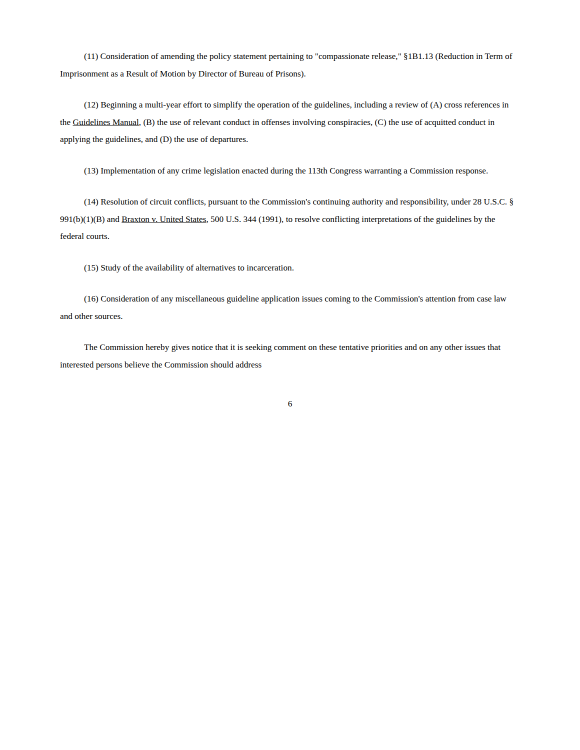(11) Consideration of amending the policy statement pertaining to "compassionate release," §1B1.13 (Reduction in Term of Imprisonment as a Result of Motion by Director of Bureau of Prisons).
(12) Beginning a multi-year effort to simplify the operation of the guidelines, including a review of (A) cross references in the Guidelines Manual, (B) the use of relevant conduct in offenses involving conspiracies, (C) the use of acquitted conduct in applying the guidelines, and (D) the use of departures.
(13) Implementation of any crime legislation enacted during the 113th Congress warranting a Commission response.
(14) Resolution of circuit conflicts, pursuant to the Commission's continuing authority and responsibility, under 28 U.S.C. § 991(b)(1)(B) and Braxton v. United States, 500 U.S. 344 (1991), to resolve conflicting interpretations of the guidelines by the federal courts.
(15) Study of the availability of alternatives to incarceration.
(16) Consideration of any miscellaneous guideline application issues coming to the Commission's attention from case law and other sources.
The Commission hereby gives notice that it is seeking comment on these tentative priorities and on any other issues that interested persons believe the Commission should address
6